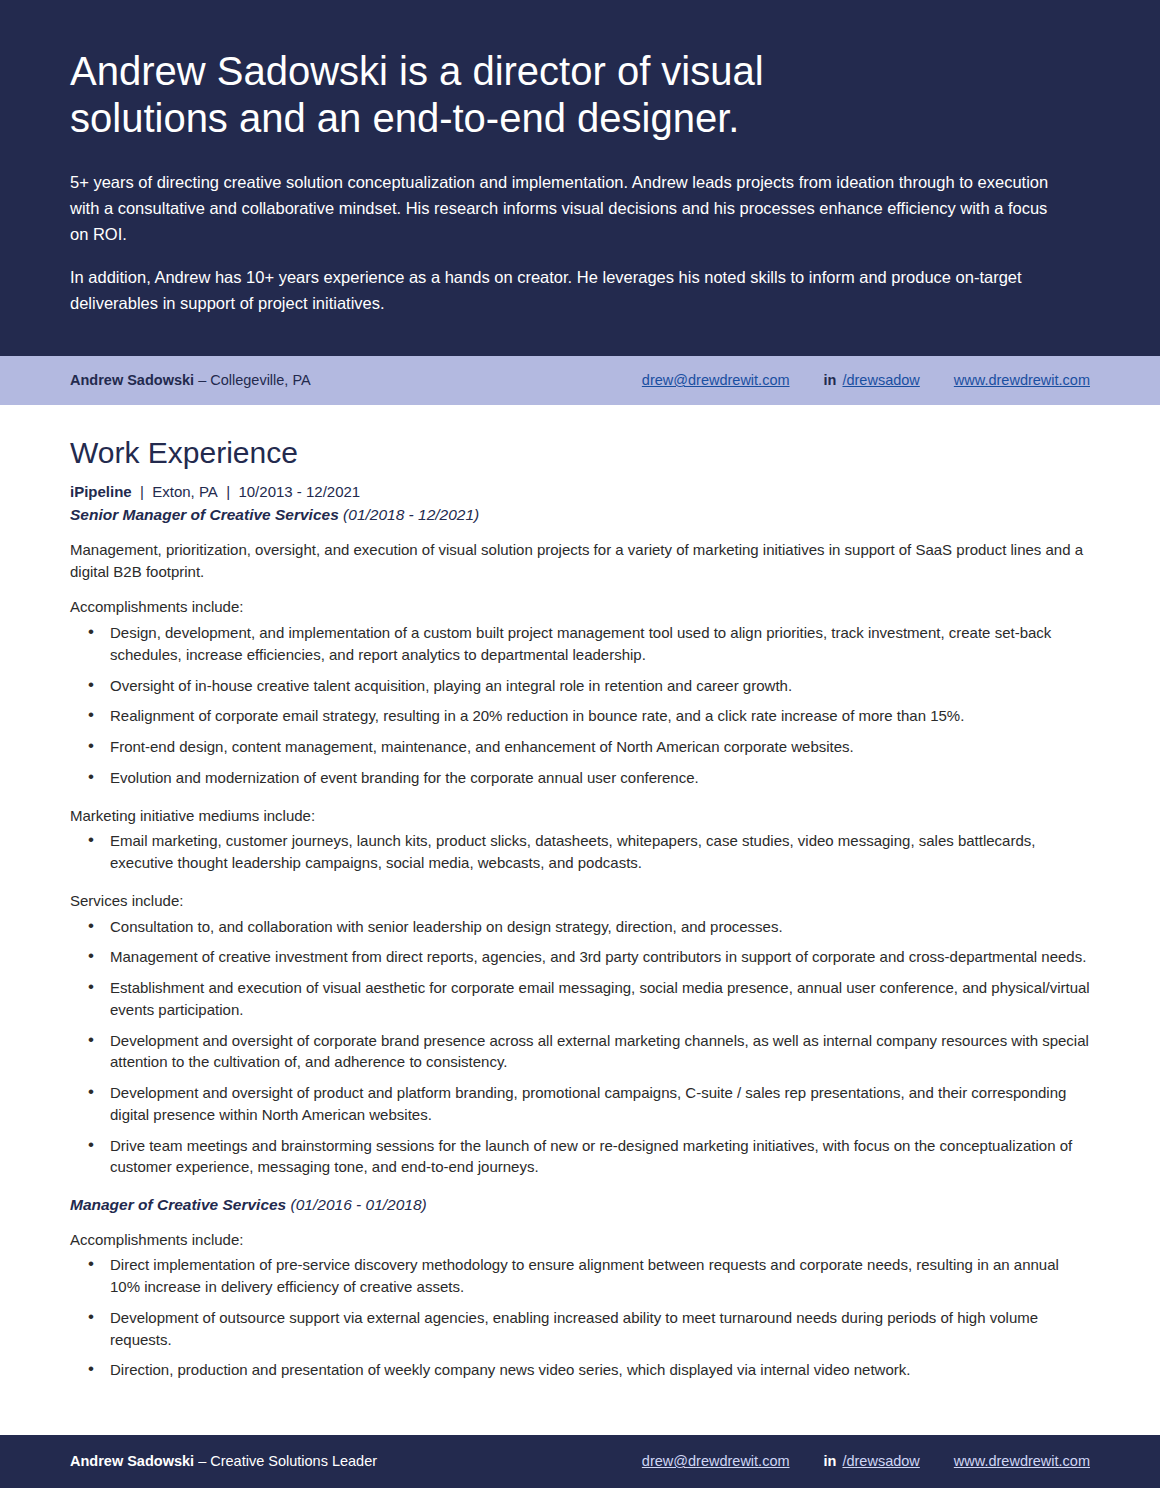Andrew Sadowski is a director of visual solutions and an end-to-end designer.
5+ years of directing creative solution conceptualization and implementation. Andrew leads projects from ideation through to execution with a consultative and collaborative mindset. His research informs visual decisions and his processes enhance efficiency with a focus on ROI.
In addition, Andrew has 10+ years experience as a hands on creator. He leverages his noted skills to inform and produce on-target deliverables in support of project initiatives.
Andrew Sadowski – Collegeville, PA
drew@drewdrewit.com in /drewsadow www.drewdrewit.com
Work Experience
iPipeline | Exton, PA | 10/2013 - 12/2021
Senior Manager of Creative Services (01/2018 - 12/2021)
Management, prioritization, oversight, and execution of visual solution projects for a variety of marketing initiatives in support of SaaS product lines and a digital B2B footprint.
Accomplishments include:
Design, development, and implementation of a custom built project management tool used to align priorities, track investment, create set-back schedules, increase efficiencies, and report analytics to departmental leadership.
Oversight of in-house creative talent acquisition, playing an integral role in retention and career growth.
Realignment of corporate email strategy, resulting in a 20% reduction in bounce rate, and a click rate increase of more than 15%.
Front-end design, content management, maintenance, and enhancement of North American corporate websites.
Evolution and modernization of event branding for the corporate annual user conference.
Marketing initiative mediums include:
Email marketing, customer journeys, launch kits, product slicks, datasheets, whitepapers, case studies, video messaging, sales battlecards, executive thought leadership campaigns, social media, webcasts, and podcasts.
Services include:
Consultation to, and collaboration with senior leadership on design strategy, direction, and processes.
Management of creative investment from direct reports, agencies, and 3rd party contributors in support of corporate and cross-departmental needs.
Establishment and execution of visual aesthetic for corporate email messaging, social media presence, annual user conference, and physical/virtual events participation.
Development and oversight of corporate brand presence across all external marketing channels, as well as internal company resources with special attention to the cultivation of, and adherence to consistency.
Development and oversight of product and platform branding, promotional campaigns, C-suite / sales rep presentations, and their corresponding digital presence within North American websites.
Drive team meetings and brainstorming sessions for the launch of new or re-designed marketing initiatives, with focus on the conceptualization of customer experience, messaging tone, and end-to-end journeys.
Manager of Creative Services (01/2016 - 01/2018)
Accomplishments include:
Direct implementation of pre-service discovery methodology to ensure alignment between requests and corporate needs, resulting in an annual 10% increase in delivery efficiency of creative assets.
Development of outsource support via external agencies, enabling increased ability to meet turnaround needs during periods of high volume requests.
Direction, production and presentation of weekly company news video series, which displayed via internal video network.
Andrew Sadowski – Creative Solutions Leader
drew@drewdrewit.com in /drewsadow www.drewdrewit.com